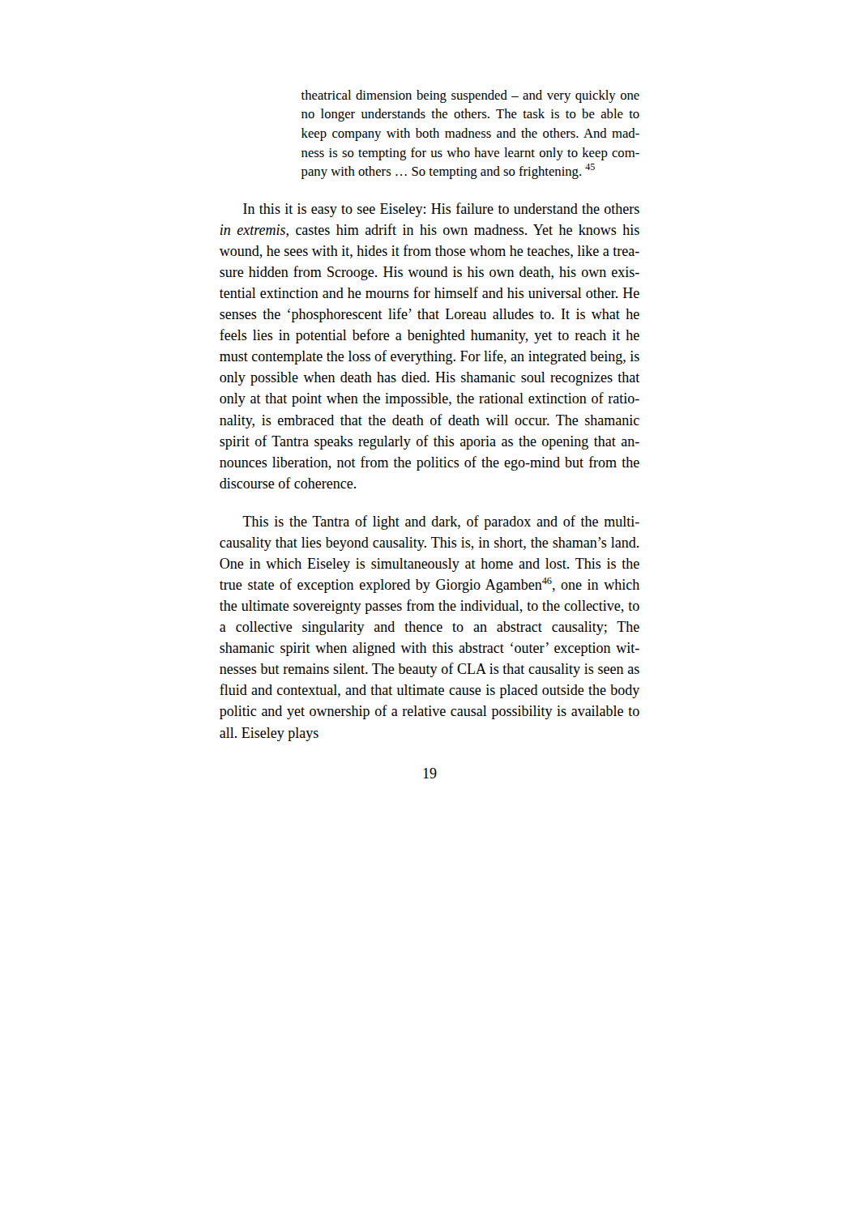theatrical dimension being suspended – and very quickly one no longer understands the others. The task is to be able to keep company with both madness and the others. And madness is so tempting for us who have learnt only to keep company with others … So tempting and so frightening. 45
In this it is easy to see Eiseley: His failure to understand the others in extremis, castes him adrift in his own madness. Yet he knows his wound, he sees with it, hides it from those whom he teaches, like a treasure hidden from Scrooge. His wound is his own death, his own existential extinction and he mourns for himself and his universal other. He senses the ‘phosphorescent life’ that Loreau alludes to. It is what he feels lies in potential before a benighted humanity, yet to reach it he must contemplate the loss of everything. For life, an integrated being, is only possible when death has died. His shamanic soul recognizes that only at that point when the impossible, the rational extinction of rationality, is embraced that the death of death will occur. The shamanic spirit of Tantra speaks regularly of this aporia as the opening that announces liberation, not from the politics of the ego-mind but from the discourse of coherence.
This is the Tantra of light and dark, of paradox and of the multi-causality that lies beyond causality. This is, in short, the shaman’s land. One in which Eiseley is simultaneously at home and lost. This is the true state of exception explored by Giorgio Agamben46, one in which the ultimate sovereignty passes from the individual, to the collective, to a collective singularity and thence to an abstract causality; The shamanic spirit when aligned with this abstract ‘outer’ exception witnesses but remains silent. The beauty of CLA is that causality is seen as fluid and contextual, and that ultimate cause is placed outside the body politic and yet ownership of a relative causal possibility is available to all. Eiseley plays
19